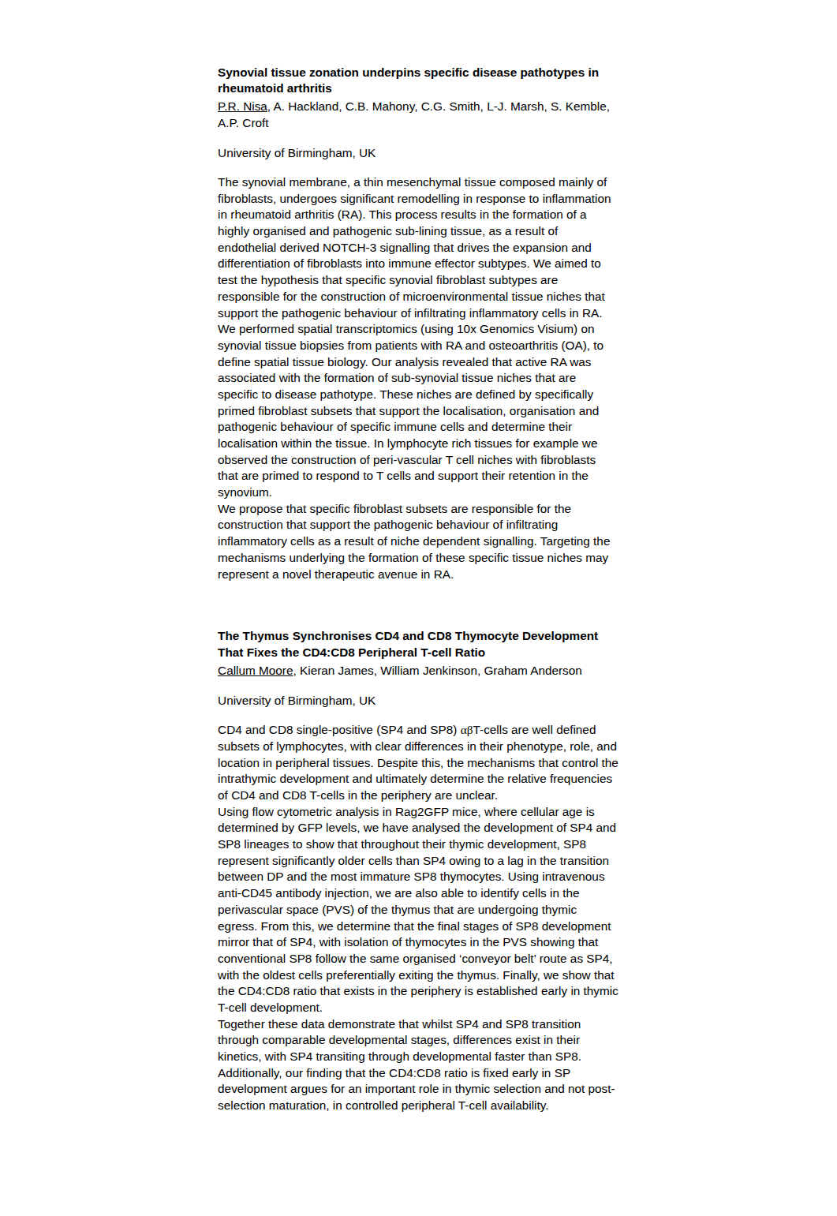Synovial tissue zonation underpins specific disease pathotypes in rheumatoid arthritis
P.R. Nisa, A. Hackland, C.B. Mahony, C.G. Smith, L-J. Marsh, S. Kemble, A.P. Croft
University of Birmingham, UK
The synovial membrane, a thin mesenchymal tissue composed mainly of fibroblasts, undergoes significant remodelling in response to inflammation in rheumatoid arthritis (RA). This process results in the formation of a highly organised and pathogenic sub-lining tissue, as a result of endothelial derived NOTCH-3 signalling that drives the expansion and differentiation of fibroblasts into immune effector subtypes. We aimed to test the hypothesis that specific synovial fibroblast subtypes are responsible for the construction of microenvironmental tissue niches that support the pathogenic behaviour of infiltrating inflammatory cells in RA.
We performed spatial transcriptomics (using 10x Genomics Visium) on synovial tissue biopsies from patients with RA and osteoarthritis (OA), to define spatial tissue biology. Our analysis revealed that active RA was associated with the formation of sub-synovial tissue niches that are specific to disease pathotype. These niches are defined by specifically primed fibroblast subsets that support the localisation, organisation and pathogenic behaviour of specific immune cells and determine their localisation within the tissue. In lymphocyte rich tissues for example we observed the construction of peri-vascular T cell niches with fibroblasts that are primed to respond to T cells and support their retention in the synovium.
We propose that specific fibroblast subsets are responsible for the construction that support the pathogenic behaviour of infiltrating inflammatory cells as a result of niche dependent signalling. Targeting the mechanisms underlying the formation of these specific tissue niches may represent a novel therapeutic avenue in RA.
The Thymus Synchronises CD4 and CD8 Thymocyte Development That Fixes the CD4:CD8 Peripheral T-cell Ratio
Callum Moore, Kieran James, William Jenkinson, Graham Anderson
University of Birmingham, UK
CD4 and CD8 single-positive (SP4 and SP8) αβ T-cells are well defined subsets of lymphocytes, with clear differences in their phenotype, role, and location in peripheral tissues. Despite this, the mechanisms that control the intrathymic development and ultimately determine the relative frequencies of CD4 and CD8 T-cells in the periphery are unclear.
Using flow cytometric analysis in Rag2GFP mice, where cellular age is determined by GFP levels, we have analysed the development of SP4 and SP8 lineages to show that throughout their thymic development, SP8 represent significantly older cells than SP4 owing to a lag in the transition between DP and the most immature SP8 thymocytes. Using intravenous anti-CD45 antibody injection, we are also able to identify cells in the perivascular space (PVS) of the thymus that are undergoing thymic egress. From this, we determine that the final stages of SP8 development mirror that of SP4, with isolation of thymocytes in the PVS showing that conventional SP8 follow the same organised ‘conveyor belt’ route as SP4, with the oldest cells preferentially exiting the thymus. Finally, we show that the CD4:CD8 ratio that exists in the periphery is established early in thymic T-cell development.
Together these data demonstrate that whilst SP4 and SP8 transition through comparable developmental stages, differences exist in their kinetics, with SP4 transiting through developmental faster than SP8. Additionally, our finding that the CD4:CD8 ratio is fixed early in SP development argues for an important role in thymic selection and not post-selection maturation, in controlled peripheral T-cell availability.